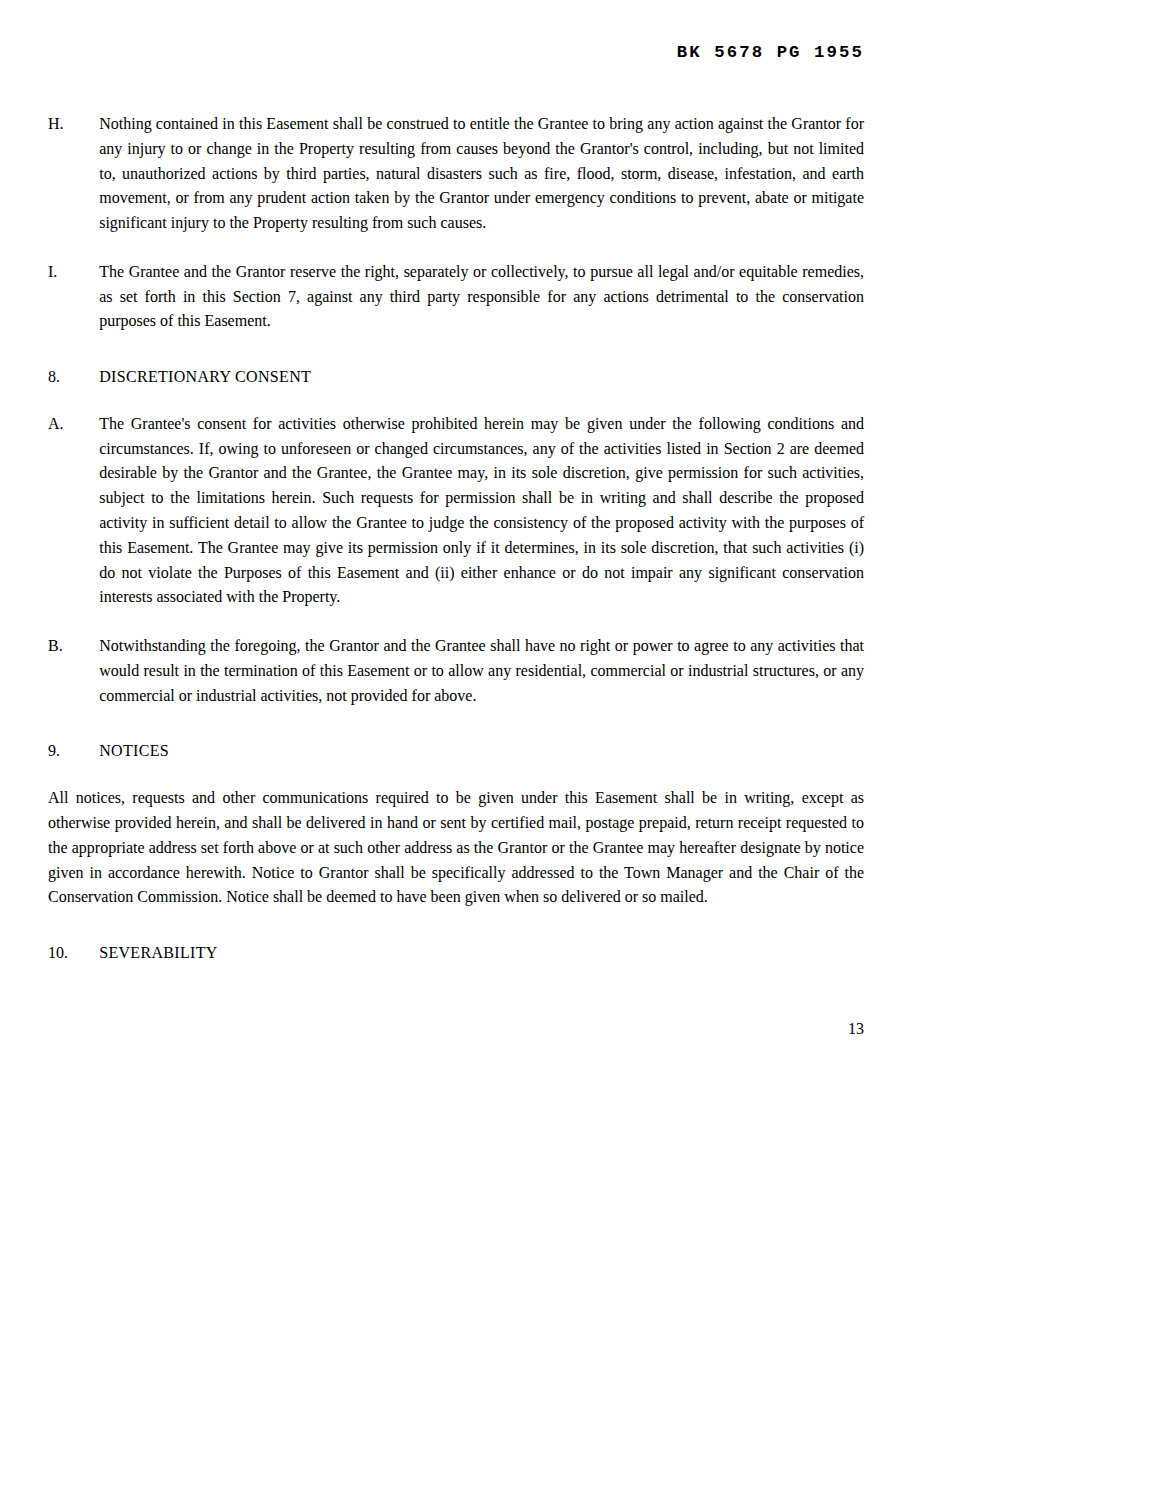BK 5678 PG 1955
H. Nothing contained in this Easement shall be construed to entitle the Grantee to bring any action against the Grantor for any injury to or change in the Property resulting from causes beyond the Grantor's control, including, but not limited to, unauthorized actions by third parties, natural disasters such as fire, flood, storm, disease, infestation, and earth movement, or from any prudent action taken by the Grantor under emergency conditions to prevent, abate or mitigate significant injury to the Property resulting from such causes.
I. The Grantee and the Grantor reserve the right, separately or collectively, to pursue all legal and/or equitable remedies, as set forth in this Section 7, against any third party responsible for any actions detrimental to the conservation purposes of this Easement.
8. DISCRETIONARY CONSENT
A. The Grantee's consent for activities otherwise prohibited herein may be given under the following conditions and circumstances. If, owing to unforeseen or changed circumstances, any of the activities listed in Section 2 are deemed desirable by the Grantor and the Grantee, the Grantee may, in its sole discretion, give permission for such activities, subject to the limitations herein. Such requests for permission shall be in writing and shall describe the proposed activity in sufficient detail to allow the Grantee to judge the consistency of the proposed activity with the purposes of this Easement. The Grantee may give its permission only if it determines, in its sole discretion, that such activities (i) do not violate the Purposes of this Easement and (ii) either enhance or do not impair any significant conservation interests associated with the Property.
B. Notwithstanding the foregoing, the Grantor and the Grantee shall have no right or power to agree to any activities that would result in the termination of this Easement or to allow any residential, commercial or industrial structures, or any commercial or industrial activities, not provided for above.
9. NOTICES
All notices, requests and other communications required to be given under this Easement shall be in writing, except as otherwise provided herein, and shall be delivered in hand or sent by certified mail, postage prepaid, return receipt requested to the appropriate address set forth above or at such other address as the Grantor or the Grantee may hereafter designate by notice given in accordance herewith. Notice to Grantor shall be specifically addressed to the Town Manager and the Chair of the Conservation Commission. Notice shall be deemed to have been given when so delivered or so mailed.
10. SEVERABILITY
13